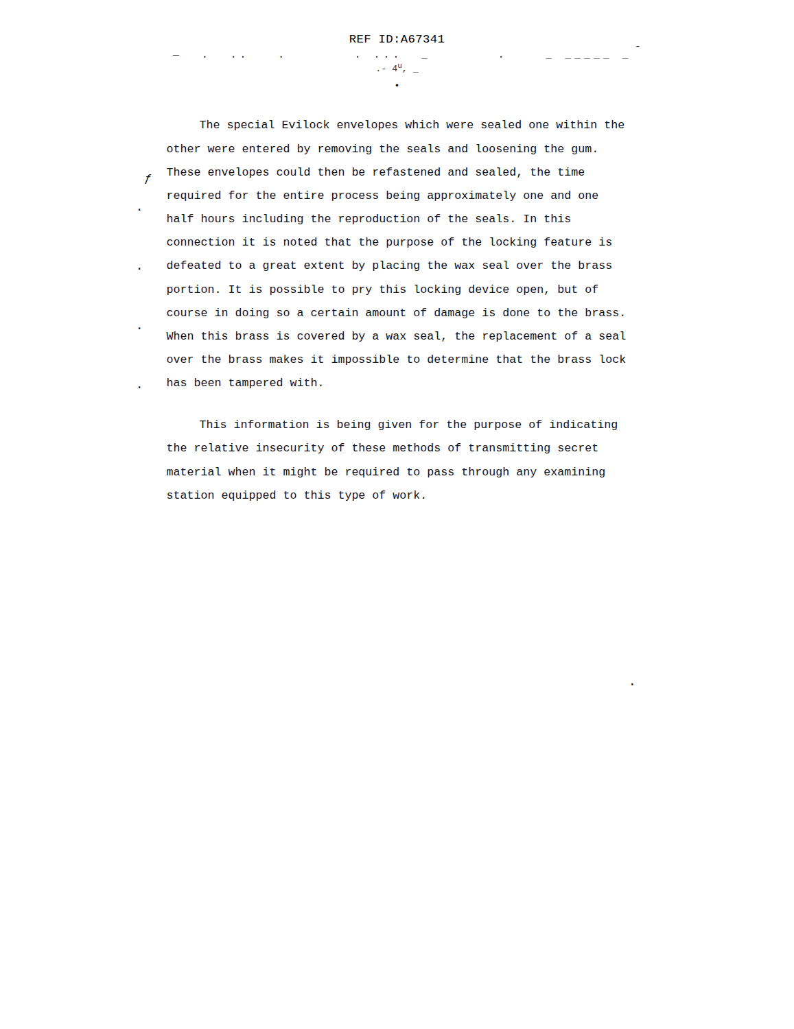REF ID:A67341
— . .. . . ... _ . _ _____ _
.- 4u, _
-
•
ƒ
.
.
.
.
The special Evilock envelopes which were sealed one within the other were entered by removing the seals and loosening the gum. These envelopes could then be refastened and sealed, the time required for the entire process being approximately one and one half hours including the reproduction of the seals. In this connection it is noted that the purpose of the locking feature is defeated to a great extent by placing the wax seal over the brass portion. It is possible to pry this locking device open, but of course in doing so a certain amount of damage is done to the brass. When this brass is covered by a wax seal, the replacement of a seal over the brass makes it impossible to determine that the brass lock has been tampered with.
This information is being given for the purpose of indicating the relative insecurity of these methods of transmitting secret material when it might be required to pass through any examining station equipped to this type of work.
.